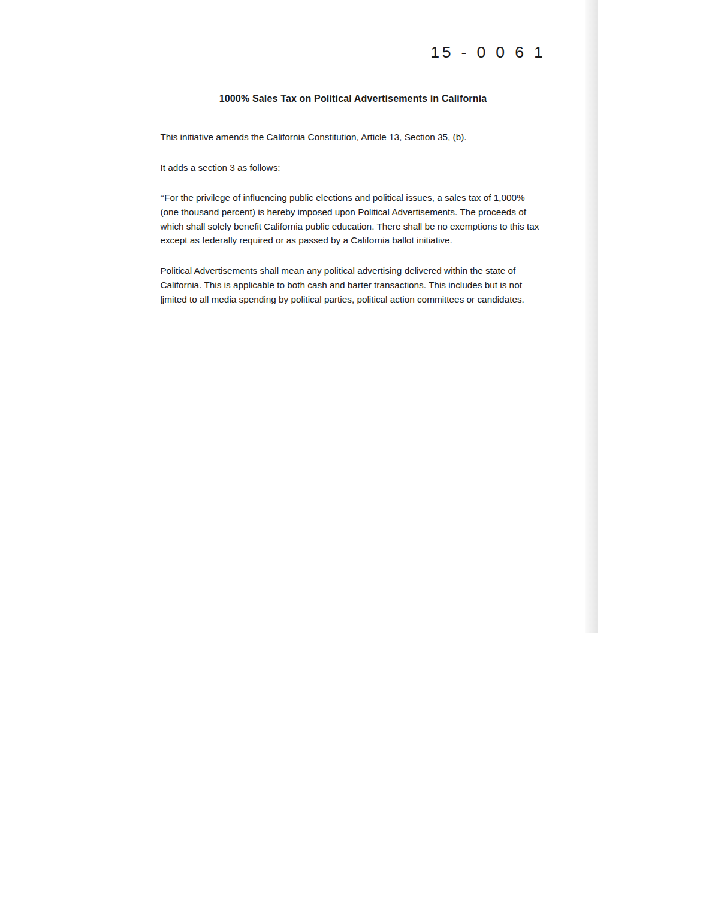15 - 0 0 6 1
1000% Sales Tax on Political Advertisements in California
This initiative amends the California Constitution, Article 13, Section 35, (b).
It adds a section 3 as follows:
“For the privilege of influencing public elections and political issues, a sales tax of 1,000% (one thousand percent) is hereby imposed upon Political Advertisements. The proceeds of which shall solely benefit California public education. There shall be no exemptions to this tax except as federally required or as passed by a California ballot initiative.
Political Advertisements shall mean any political advertising delivered within the state of California. This is applicable to both cash and barter transactions. This includes but is not limited to all media spending by political parties, political action committees or candidates. “